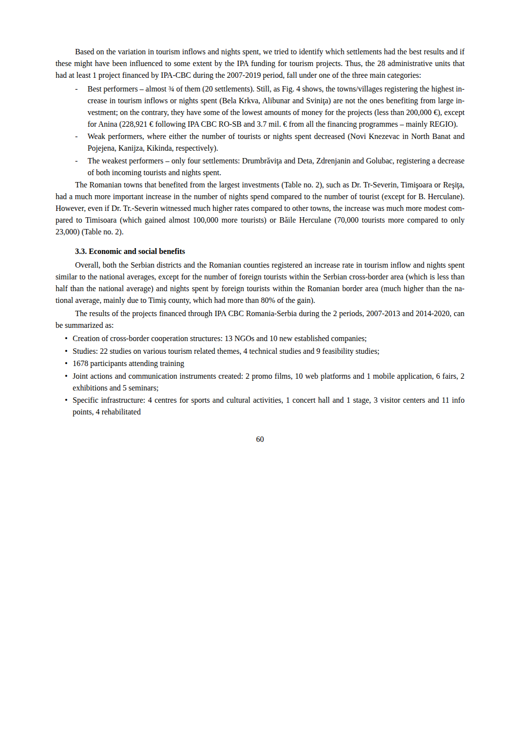Based on the variation in tourism inflows and nights spent, we tried to identify which settlements had the best results and if these might have been influenced to some extent by the IPA funding for tourism projects. Thus, the 28 administrative units that had at least 1 project financed by IPA-CBC during the 2007-2019 period, fall under one of the three main categories:
Best performers – almost ¾ of them (20 settlements). Still, as Fig. 4 shows, the towns/villages registering the highest increase in tourism inflows or nights spent (Bela Krkva, Alibunar and Sviniţa) are not the ones benefiting from large investment; on the contrary, they have some of the lowest amounts of money for the projects (less than 200,000 €), except for Anina (228,921 € following IPA CBC RO-SB and 3.7 mil. € from all the financing programmes – mainly REGIO).
Weak performers, where either the number of tourists or nights spent decreased (Novi Knezevac in North Banat and Pojejena, Kanijza, Kikinda, respectively).
The weakest performers – only four settlements: Drumbrăviţa and Deta, Zdrenjanin and Golubac, registering a decrease of both incoming tourists and nights spent.
The Romanian towns that benefited from the largest investments (Table no. 2), such as Dr. Tr-Severin, Timişoara or Reşiţa, had a much more important increase in the number of nights spend compared to the number of tourist (except for B. Herculane). However, even if Dr. Tr.-Severin witnessed much higher rates compared to other towns, the increase was much more modest compared to Timisoara (which gained almost 100,000 more tourists) or Băile Herculane (70,000 tourists more compared to only 23,000) (Table no. 2).
3.3. Economic and social benefits
Overall, both the Serbian districts and the Romanian counties registered an increase rate in tourism inflow and nights spent similar to the national averages, except for the number of foreign tourists within the Serbian cross-border area (which is less than half than the national average) and nights spent by foreign tourists within the Romanian border area (much higher than the national average, mainly due to Timiş county, which had more than 80% of the gain).
The results of the projects financed through IPA CBC Romania-Serbia during the 2 periods, 2007-2013 and 2014-2020, can be summarized as:
Creation of cross-border cooperation structures: 13 NGOs and 10 new established companies;
Studies: 22 studies on various tourism related themes, 4 technical studies and 9 feasibility studies;
1678 participants attending training
Joint actions and communication instruments created: 2 promo films, 10 web platforms and 1 mobile application, 6 fairs, 2 exhibitions and 5 seminars;
Specific infrastructure: 4 centres for sports and cultural activities, 1 concert hall and 1 stage, 3 visitor centers and 11 info points, 4 rehabilitated
60